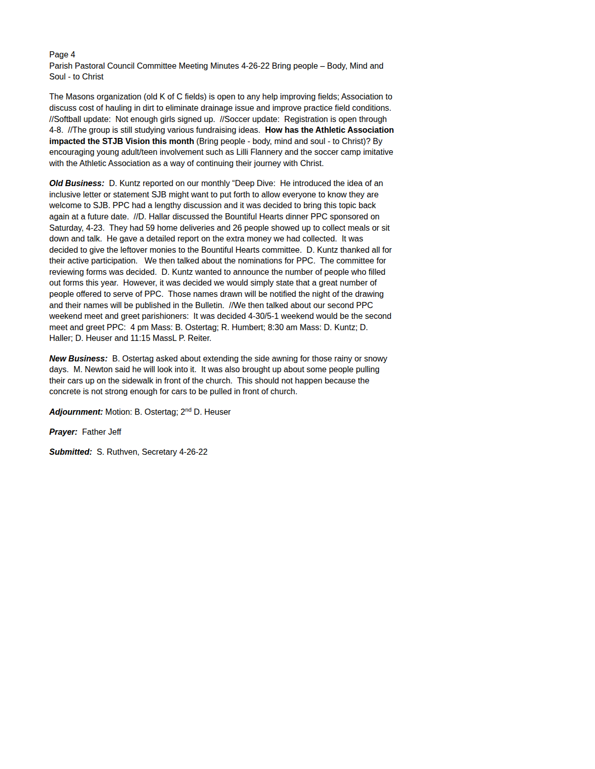Page 4
Parish Pastoral Council Committee Meeting Minutes 4-26-22 Bring people – Body, Mind and Soul - to Christ
The Masons organization (old K of C fields) is open to any help improving fields; Association to discuss cost of hauling in dirt to eliminate drainage issue and improve practice field conditions. //Softball update: Not enough girls signed up. //Soccer update: Registration is open through 4-8. //The group is still studying various fundraising ideas. How has the Athletic Association impacted the STJB Vision this month (Bring people - body, mind and soul - to Christ)? By encouraging young adult/teen involvement such as Lilli Flannery and the soccer camp imitative with the Athletic Association as a way of continuing their journey with Christ.
Old Business: D. Kuntz reported on our monthly “Deep Dive: He introduced the idea of an inclusive letter or statement SJB might want to put forth to allow everyone to know they are welcome to SJB. PPC had a lengthy discussion and it was decided to bring this topic back again at a future date. //D. Hallar discussed the Bountiful Hearts dinner PPC sponsored on Saturday, 4-23. They had 59 home deliveries and 26 people showed up to collect meals or sit down and talk. He gave a detailed report on the extra money we had collected. It was decided to give the leftover monies to the Bountiful Hearts committee. D. Kuntz thanked all for their active participation. We then talked about the nominations for PPC. The committee for reviewing forms was decided. D. Kuntz wanted to announce the number of people who filled out forms this year. However, it was decided we would simply state that a great number of people offered to serve of PPC. Those names drawn will be notified the night of the drawing and their names will be published in the Bulletin. //We then talked about our second PPC weekend meet and greet parishioners: It was decided 4-30/5-1 weekend would be the second meet and greet PPC: 4 pm Mass: B. Ostertag; R. Humbert; 8:30 am Mass: D. Kuntz; D. Haller; D. Heuser and 11:15 MassL P. Reiter.
New Business: B. Ostertag asked about extending the side awning for those rainy or snowy days. M. Newton said he will look into it. It was also brought up about some people pulling their cars up on the sidewalk in front of the church. This should not happen because the concrete is not strong enough for cars to be pulled in front of church.
Adjournment: Motion: B. Ostertag; 2nd D. Heuser
Prayer: Father Jeff
Submitted: S. Ruthven, Secretary 4-26-22